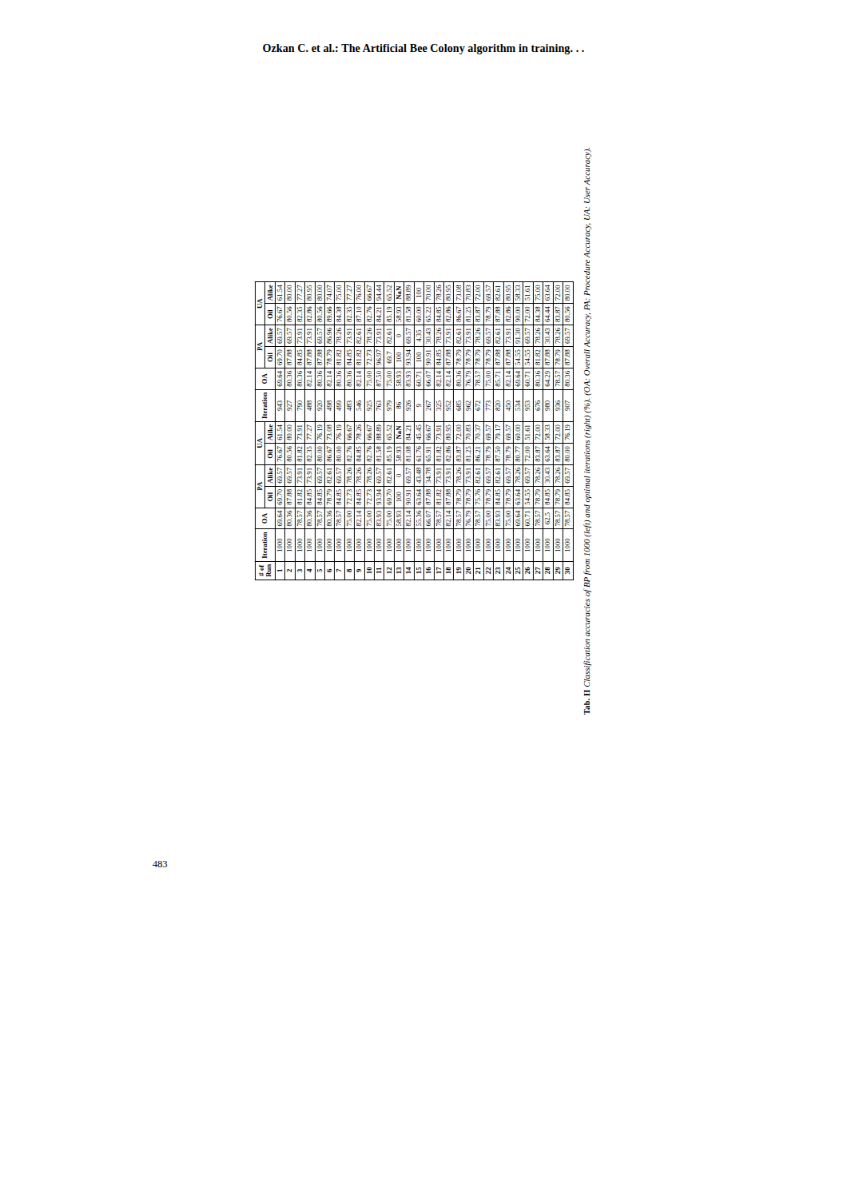Ozkan C. et al.: The Artificial Bee Colony algorithm in training. . .
| # of Run | Iteration | OA | PA | UA | Iteration | OA | PA | UA |
| --- | --- | --- | --- | --- | --- | --- | --- | --- |
| Oil | Alike | Oil | Alike | Oil | Alike | Oil | Alike |
| 1 | 1000 | 69.64 | 69.70 | 69.57 | 76.67 | 61.54 | 943 | 69.64 | 69.70 | 69.57 | 76.67 | 61.54 |
| 2 | 1000 | 80.36 | 87.88 | 69.57 | 80.56 | 80.00 | 927 | 80.36 | 87.88 | 69.57 | 80.56 | 80.00 |
| 3 | 1000 | 78.57 | 81.82 | 73.91 | 81.82 | 73.91 | 790 | 80.36 | 84.85 | 73.91 | 82.35 | 77.27 |
| 4 | 1000 | 80.36 | 84.85 | 73.91 | 82.35 | 77.27 | 488 | 82.14 | 87.88 | 73.91 | 82.86 | 80.95 |
| 5 | 1000 | 78.57 | 84.85 | 69.57 | 80.00 | 76.19 | 920 | 80.36 | 87.88 | 69.57 | 80.56 | 80.00 |
| 6 | 1000 | 80.36 | 78.79 | 82.61 | 86.67 | 73.08 | 498 | 82.14 | 78.79 | 86.96 | 89.66 | 74.07 |
| 7 | 1000 | 78.57 | 84.85 | 69.57 | 80.00 | 76.19 | 499 | 80.36 | 81.82 | 78.26 | 84.38 | 75.00 |
| 8 | 1000 | 75.00 | 72.73 | 78.26 | 82.76 | 66.67 | 483 | 80.36 | 84.85 | 73.91 | 82.35 | 77.27 |
| 9 | 1000 | 82.14 | 84.85 | 78.26 | 84.85 | 78.26 | 546 | 82.14 | 81.82 | 82.61 | 87.10 | 76.00 |
| 10 | 1000 | 75.00 | 72.73 | 78.26 | 82.76 | 66.67 | 925 | 75.00 | 72.73 | 78.26 | 82.76 | 66.67 |
| 11 | 1000 | 83.93 | 93.94 | 69.57 | 81.58 | 88.89 | 763 | 87.50 | 96.97 | 73.91 | 84.21 | 94.44 |
| 12 | 1000 | 75.00 | 69.70 | 82.61 | 85.19 | 65.52 | 979 | 75.00 | 69.7 | 82.61 | 85.19 | 65.52 |
| 13 | 1000 | 58.93 | 100 | 0 | 58.93 | NaN | 86 | 58.93 | 100 | 0 | 58.93 | NaN |
| 14 | 1000 | 82.14 | 90.91 | 69.57 | 81.08 | 84.21 | 926 | 83.93 | 93.94 | 69.57 | 81.58 | 88.89 |
| 15 | 1000 | 55.36 | 63.64 | 43.48 | 61.76 | 45.45 | 9 | 60.71 | 100 | 4.35 | 60.00 | 100 |
| 16 | 1000 | 66.07 | 87.88 | 34.78 | 65.91 | 66.67 | 267 | 66.07 | 90.91 | 30.43 | 65.22 | 70.00 |
| 17 | 1000 | 78.57 | 81.82 | 73.91 | 81.82 | 73.91 | 325 | 82.14 | 84.85 | 78.26 | 84.85 | 78.26 |
| 18 | 1000 | 82.14 | 87.88 | 73.91 | 82.86 | 80.95 | 952 | 82.14 | 87.88 | 73.91 | 82.86 | 80.95 |
| 19 | 1000 | 78.57 | 78.79 | 78.26 | 83.87 | 72.00 | 685 | 80.36 | 78.79 | 82.61 | 86.67 | 73.08 |
| 20 | 1000 | 76.79 | 78.79 | 73.91 | 81.25 | 70.83 | 962 | 76.79 | 78.79 | 73.91 | 81.25 | 70.83 |
| 21 | 1000 | 78.57 | 75.76 | 82.61 | 86.21 | 70.37 | 672 | 78.57 | 78.79 | 78.26 | 83.87 | 72.00 |
| 22 | 1000 | 75.00 | 78.79 | 69.57 | 78.79 | 69.57 | 773 | 75.00 | 78.79 | 69.57 | 78.79 | 69.57 |
| 23 | 1000 | 83.93 | 84.85 | 82.61 | 87.50 | 79.17 | 820 | 85.71 | 87.88 | 82.61 | 87.88 | 82.61 |
| 24 | 1000 | 75.00 | 78.79 | 69.57 | 78.79 | 69.57 | 450 | 82.14 | 87.88 | 73.91 | 82.86 | 80.95 |
| 25 | 1000 | 69.64 | 63.64 | 78.26 | 80.77 | 60.00 | 534 | 69.64 | 54.55 | 91.30 | 90.00 | 58.33 |
| 26 | 1000 | 60.71 | 54.55 | 69.57 | 72.00 | 51.61 | 953 | 60.71 | 54.55 | 69.57 | 72.00 | 51.61 |
| 27 | 1000 | 78.57 | 78.79 | 78.26 | 83.87 | 72.00 | 676 | 80.36 | 81.82 | 78.26 | 84.38 | 75.00 |
| 28 | 1000 | 62.5 | 84.85 | 30.43 | 63.64 | 58.33 | 980 | 64.29 | 87.88 | 30.43 | 64.44 | 63.64 |
| 29 | 1000 | 78.57 | 78.79 | 78.26 | 83.87 | 72.00 | 936 | 78.57 | 78.79 | 78.26 | 83.87 | 72.00 |
| 30 | 1000 | 78.57 | 84.85 | 69.57 | 80.00 | 76.19 | 907 | 80.36 | 87.88 | 69.57 | 80.56 | 80.00 |
Tab. II Classification accuracies of BP from 1000 (left) and optimal iterations (right) (%). (OA: Overall Accuracy, PA: Procedure Accuracy, UA: User Accuracy).
483